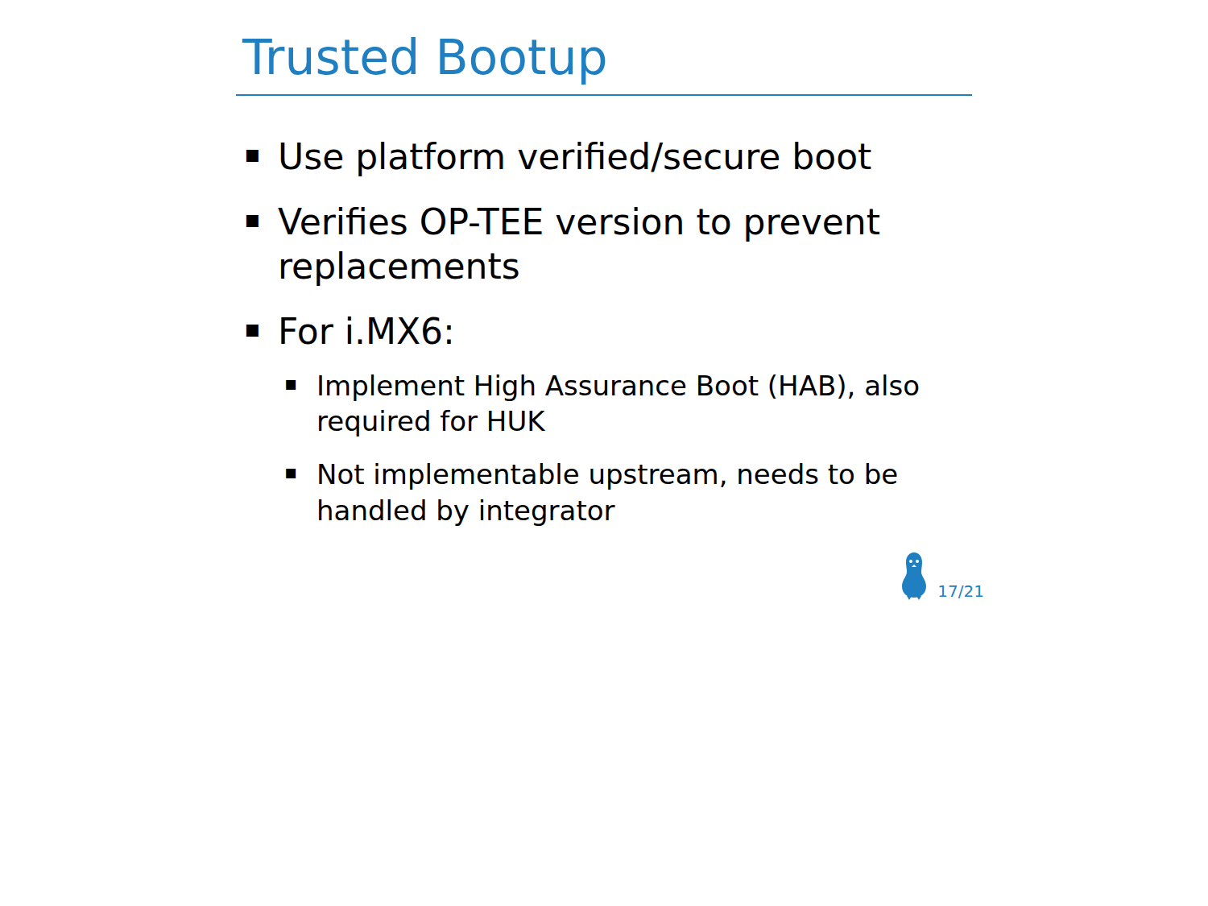Trusted Bootup
Use platform verified/secure boot
Verifies OP-TEE version to prevent replacements
For i.MX6:
Implement High Assurance Boot (HAB), also required for HUK
Not implementable upstream, needs to be handled by integrator
17/21